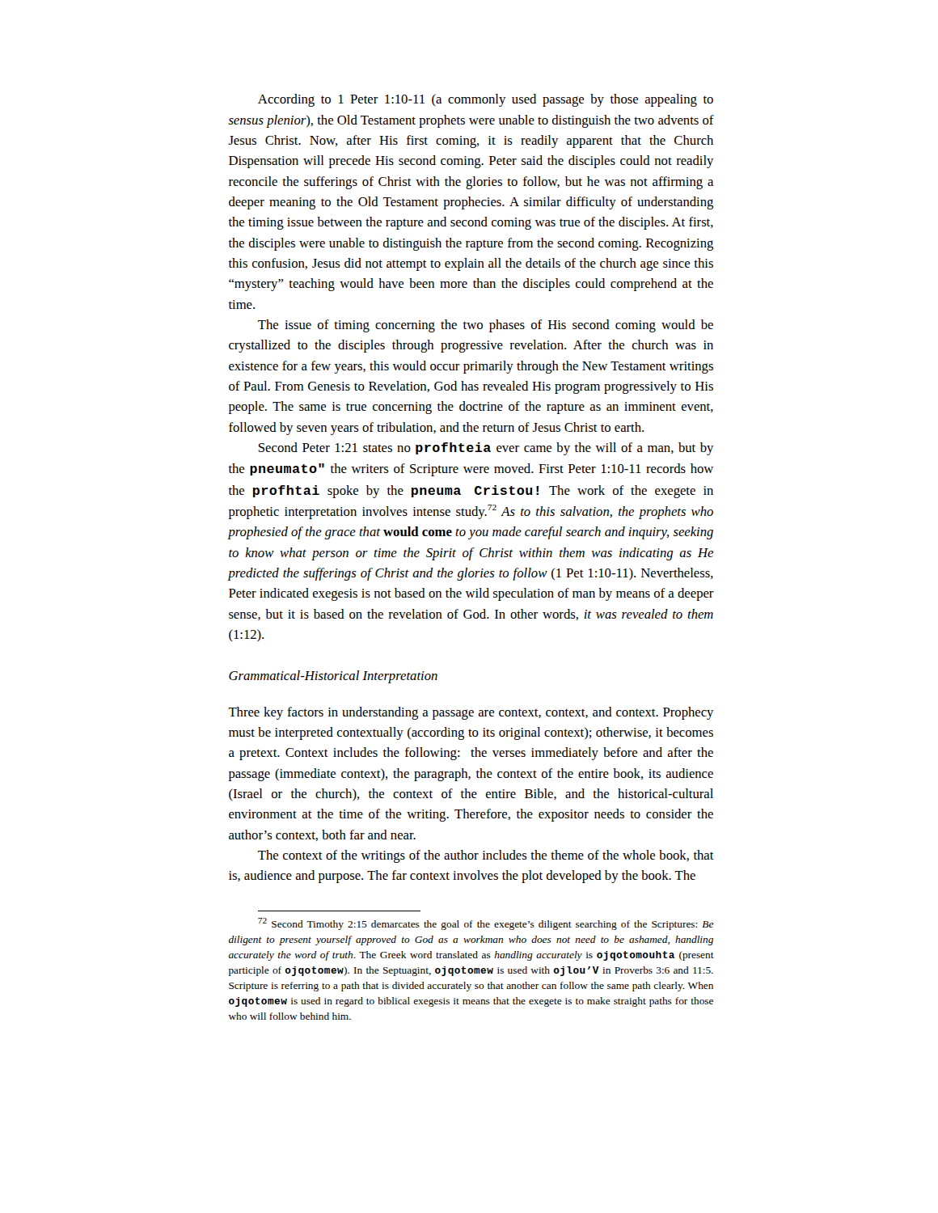According to 1 Peter 1:10-11 (a commonly used passage by those appealing to sensus plenior), the Old Testament prophets were unable to distinguish the two advents of Jesus Christ. Now, after His first coming, it is readily apparent that the Church Dispensation will precede His second coming. Peter said the disciples could not readily reconcile the sufferings of Christ with the glories to follow, but he was not affirming a deeper meaning to the Old Testament prophecies. A similar difficulty of understanding the timing issue between the rapture and second coming was true of the disciples. At first, the disciples were unable to distinguish the rapture from the second coming. Recognizing this confusion, Jesus did not attempt to explain all the details of the church age since this “mystery” teaching would have been more than the disciples could comprehend at the time.
The issue of timing concerning the two phases of His second coming would be crystallized to the disciples through progressive revelation. After the church was in existence for a few years, this would occur primarily through the New Testament writings of Paul. From Genesis to Revelation, God has revealed His program progressively to His people. The same is true concerning the doctrine of the rapture as an imminent event, followed by seven years of tribulation, and the return of Jesus Christ to earth.
Second Peter 1:21 states no profhteia ever came by the will of a man, but by the pneumato" the writers of Scripture were moved. First Peter 1:10-11 records how the profhtai spoke by the pneuma Cristou! The work of the exegete in prophetic interpretation involves intense study.72 As to this salvation, the prophets who prophesied of the grace that would come to you made careful search and inquiry, seeking to know what person or time the Spirit of Christ within them was indicating as He predicted the sufferings of Christ and the glories to follow (1 Pet 1:10-11). Nevertheless, Peter indicated exegesis is not based on the wild speculation of man by means of a deeper sense, but it is based on the revelation of God. In other words, it was revealed to them (1:12).
Grammatical-Historical Interpretation
Three key factors in understanding a passage are context, context, and context. Prophecy must be interpreted contextually (according to its original context); otherwise, it becomes a pretext. Context includes the following: the verses immediately before and after the passage (immediate context), the paragraph, the context of the entire book, its audience (Israel or the church), the context of the entire Bible, and the historical-cultural environment at the time of the writing. Therefore, the expositor needs to consider the author’s context, both far and near.
The context of the writings of the author includes the theme of the whole book, that is, audience and purpose. The far context involves the plot developed by the book. The
72 Second Timothy 2:15 demarcates the goal of the exegete’s diligent searching of the Scriptures: Be diligent to present yourself approved to God as a workman who does not need to be ashamed, handling accurately the word of truth. The Greek word translated as handling accurately is ojqotomouhta (present participle of ojqotomew). In the Septuagint, ojqotomew is used with ojlou’V in Proverbs 3:6 and 11:5. Scripture is referring to a path that is divided accurately so that another can follow the same path clearly. When ojqotomew is used in regard to biblical exegesis it means that the exegete is to make straight paths for those who will follow behind him.